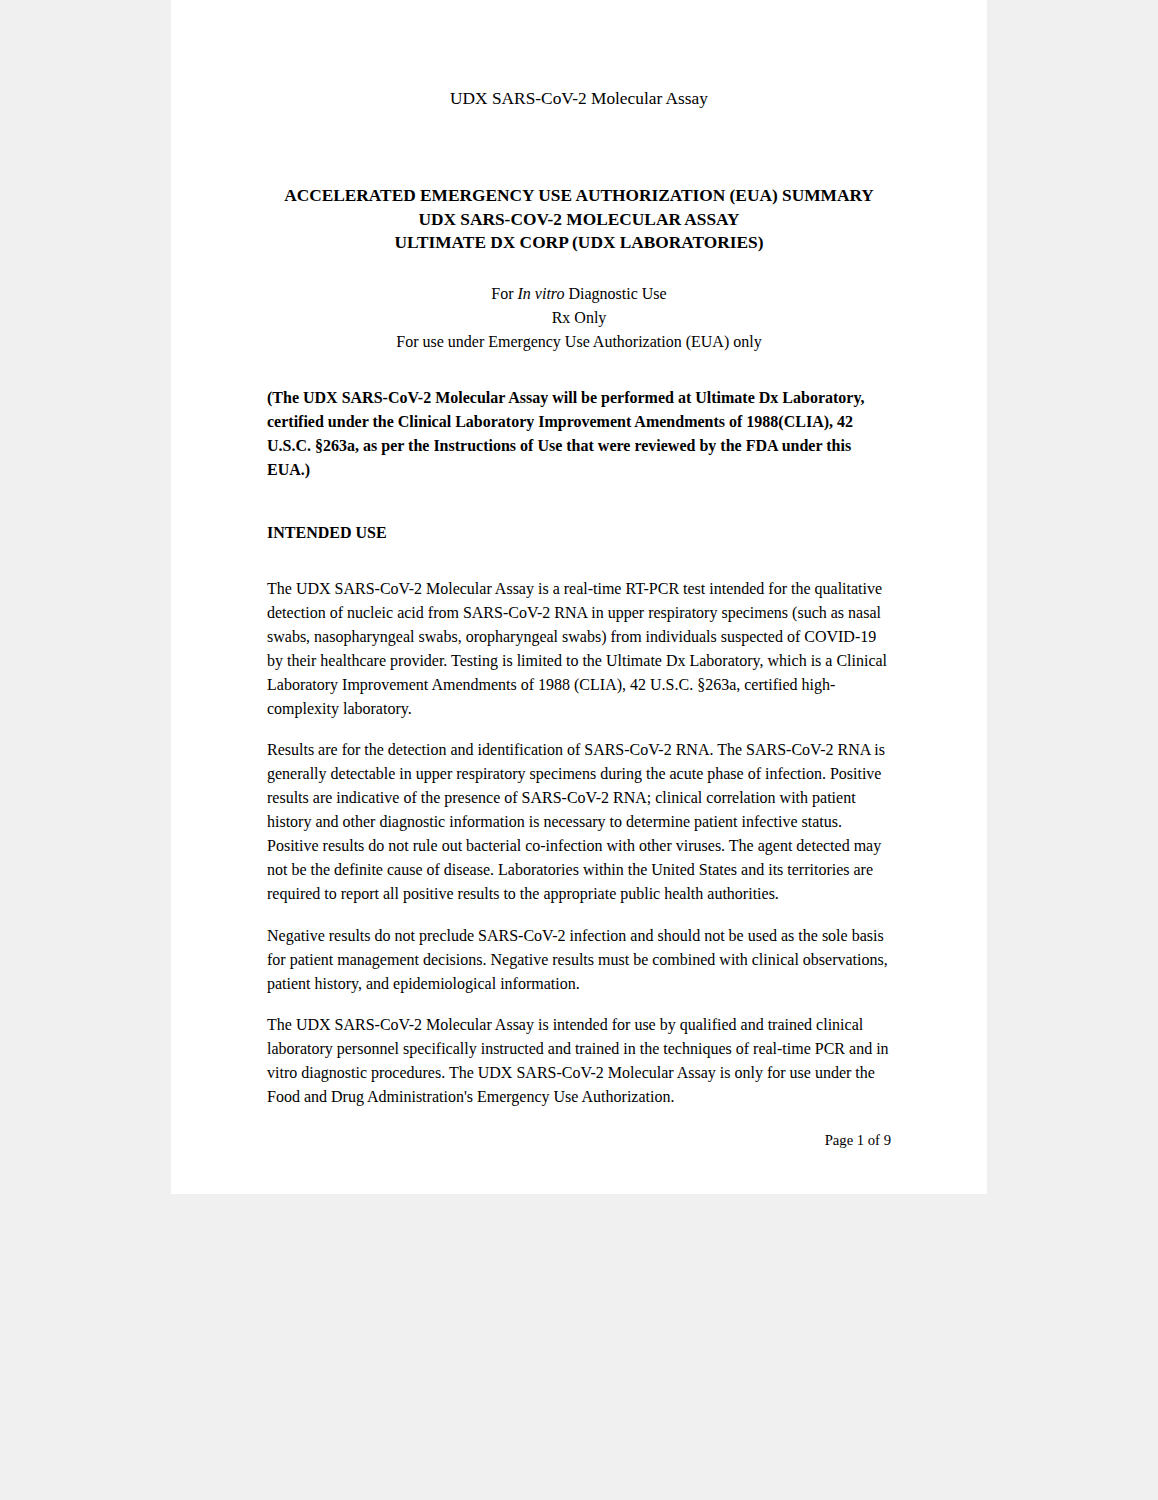UDX SARS-CoV-2 Molecular Assay
Accelerated Emergency Use Authorization (EUA) Summary UDX SARS-CoV-2 Molecular Assay Ultimate DX Corp (UDX Laboratories)
For In vitro Diagnostic Use
Rx Only
For use under Emergency Use Authorization (EUA) only
(The UDX SARS-CoV-2 Molecular Assay will be performed at Ultimate Dx Laboratory, certified under the Clinical Laboratory Improvement Amendments of 1988(CLIA), 42 U.S.C. §263a, as per the Instructions of Use that were reviewed by the FDA under this EUA.)
Intended Use
The UDX SARS-CoV-2 Molecular Assay is a real-time RT-PCR test intended for the qualitative detection of nucleic acid from SARS-CoV-2 RNA in upper respiratory specimens (such as nasal swabs, nasopharyngeal swabs, oropharyngeal swabs) from individuals suspected of COVID-19 by their healthcare provider. Testing is limited to the Ultimate Dx Laboratory, which is a Clinical Laboratory Improvement Amendments of 1988 (CLIA), 42 U.S.C. §263a, certified high-complexity laboratory.
Results are for the detection and identification of SARS-CoV-2 RNA. The SARS-CoV-2 RNA is generally detectable in upper respiratory specimens during the acute phase of infection. Positive results are indicative of the presence of SARS-CoV-2 RNA; clinical correlation with patient history and other diagnostic information is necessary to determine patient infective status. Positive results do not rule out bacterial co-infection with other viruses. The agent detected may not be the definite cause of disease. Laboratories within the United States and its territories are required to report all positive results to the appropriate public health authorities.
Negative results do not preclude SARS-CoV-2 infection and should not be used as the sole basis for patient management decisions. Negative results must be combined with clinical observations, patient history, and epidemiological information.
The UDX SARS-CoV-2 Molecular Assay is intended for use by qualified and trained clinical laboratory personnel specifically instructed and trained in the techniques of real-time PCR and in vitro diagnostic procedures. The UDX SARS-CoV-2 Molecular Assay is only for use under the Food and Drug Administration's Emergency Use Authorization.
Page 1 of 9